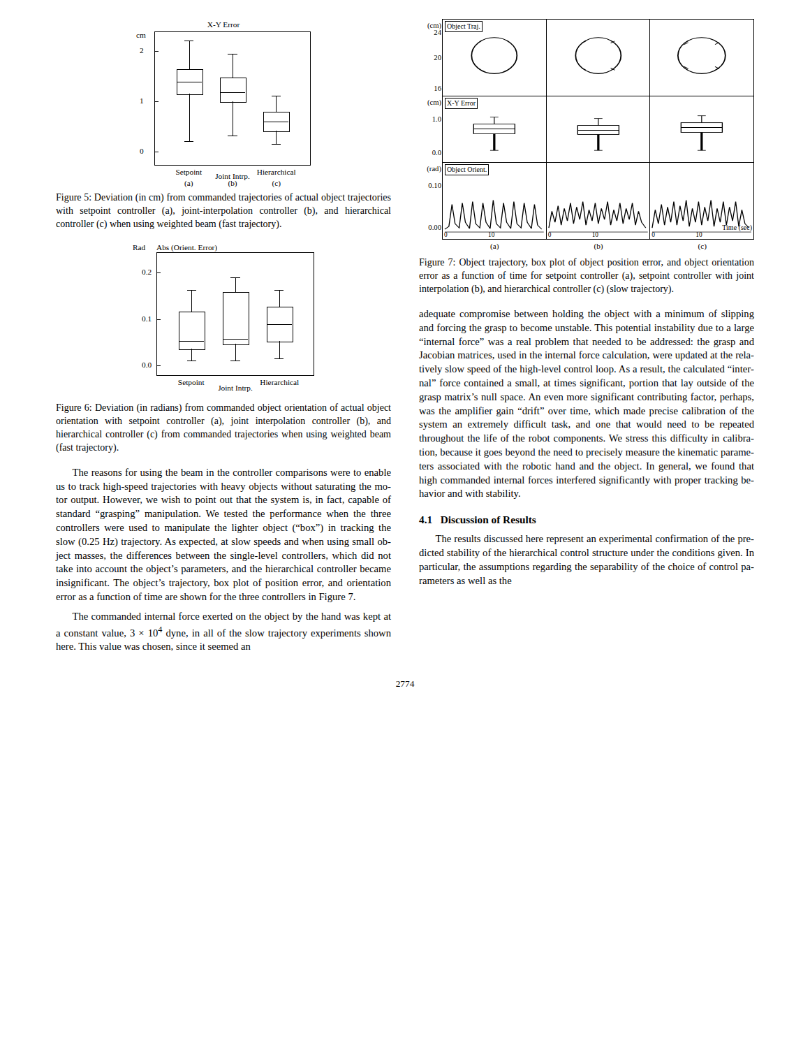X-Y Error
cm
2
1
0
Setpoint Joint Intrp. Hierarchical (a) (b) (c)
Figure 5: Deviation (in cm) from commanded trajectories of actual object trajectories with setpoint controller (a), joint-interpolation controller (b), and hierarchical controller (c) when using weighted beam (fast trajectory).
Rad
Abs (Orient. Error)
0.2
0.1
0.0
Setpoint Joint Intrp. Hierarchical
Figure 6: Deviation (in radians) from commanded object orientation of actual object orientation with setpoint controller (a), joint interpolation controller (b), and hierarchical controller (c) from commanded trajectories when using weighted beam (fast trajectory).
The reasons for using the beam in the controller comparisons were to enable us to track high-speed trajectories with heavy objects without saturating the motor output. However, we wish to point out that the system is, in fact, capable of standard “grasping” manipulation. We tested the performance when the three controllers were used to manipulate the lighter object (“box”) in tracking the slow (0.25 Hz) trajectory. As expected, at slow speeds and when using small object masses, the differences between the single-level controllers, which did not take into account the object’s parameters, and the hierarchical controller became insignificant. The object’s trajectory, box plot of position error, and orientation error as a function of time are shown for the three controllers in Figure 7.
The commanded internal force exerted on the object by the hand was kept at a constant value, 3 × 104 dyne, in all of the slow trajectory experiments shown here. This value was chosen, since it seemed an
(cm) 24 20 16
Object Traj.
(cm) 1.0 0.0
X-Y Error
(rad) 0.10 0.00
Object Orient.
0
10
0
10
0
10
Time (sec)
(a)
(b)
(c)
Figure 7: Object trajectory, box plot of object position error, and object orientation error as a function of time for setpoint controller (a), setpoint controller with joint interpolation (b), and hierarchical controller (c) (slow trajectory).
adequate compromise between holding the object with a minimum of slipping and forcing the grasp to become unstable. This potential instability due to a large “internal force” was a real problem that needed to be addressed: the grasp and Jacobian matrices, used in the internal force calculation, were updated at the relatively slow speed of the high-level control loop. As a result, the calculated “internal” force contained a small, at times significant, portion that lay outside of the grasp matrix’s null space. An even more significant contributing factor, perhaps, was the amplifier gain “drift” over time, which made precise calibration of the system an extremely difficult task, and one that would need to be repeated throughout the life of the robot components. We stress this difficulty in calibration, because it goes beyond the need to precisely measure the kinematic parameters associated with the robotic hand and the object. In general, we found that high commanded internal forces interfered significantly with proper tracking behavior and with stability.
4.1 Discussion of Results
The results discussed here represent an experimental confirmation of the predicted stability of the hierarchical control structure under the conditions given. In particular, the assumptions regarding the separability of the choice of control parameters as well as the
2774